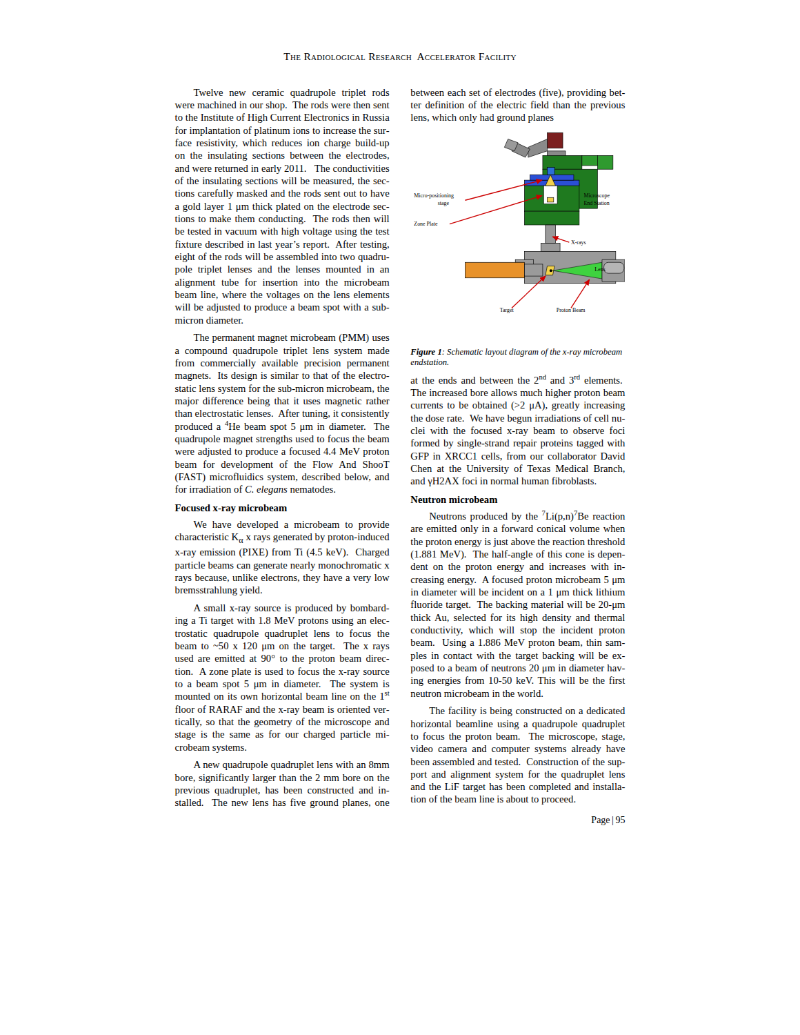The Radiological Research Accelerator Facility
Twelve new ceramic quadrupole triplet rods were machined in our shop. The rods were then sent to the Institute of High Current Electronics in Russia for implantation of platinum ions to increase the surface resistivity, which reduces ion charge build-up on the insulating sections between the electrodes, and were returned in early 2011. The conductivities of the insulating sections will be measured, the sections carefully masked and the rods sent out to have a gold layer 1 μm thick plated on the electrode sections to make them conducting. The rods then will be tested in vacuum with high voltage using the test fixture described in last year’s report. After testing, eight of the rods will be assembled into two quadrupole triplet lenses and the lenses mounted in an alignment tube for insertion into the microbeam beam line, where the voltages on the lens elements will be adjusted to produce a beam spot with a sub-micron diameter.
The permanent magnet microbeam (PMM) uses a compound quadrupole triplet lens system made from commercially available precision permanent magnets. Its design is similar to that of the electrostatic lens system for the sub-micron microbeam, the major difference being that it uses magnetic rather than electrostatic lenses. After tuning, it consistently produced a 4He beam spot 5 μm in diameter. The quadrupole magnet strengths used to focus the beam were adjusted to produce a focused 4.4 MeV proton beam for development of the Flow And ShooT (FAST) microfluidics system, described below, and for irradiation of C. elegans nematodes.
Focused x-ray microbeam
We have developed a microbeam to provide characteristic Kα x rays generated by proton-induced x-ray emission (PIXE) from Ti (4.5 keV). Charged particle beams can generate nearly monochromatic x rays because, unlike electrons, they have a very low bremsstrahlung yield.
A small x-ray source is produced by bombarding a Ti target with 1.8 MeV protons using an electrostatic quadrupole quadruplet lens to focus the beam to ~50 x 120 μm on the target. The x rays used are emitted at 90° to the proton beam direction. A zone plate is used to focus the x-ray source to a beam spot 5 μm in diameter. The system is mounted on its own horizontal beam line on the 1st floor of RARAF and the x-ray beam is oriented vertically, so that the geometry of the microscope and stage is the same as for our charged particle microbeam systems.
A new quadrupole quadruplet lens with an 8mm bore, significantly larger than the 2 mm bore on the previous quadruplet, has been constructed and installed. The new lens has five ground planes, one between each set of electrodes (five), providing better definition of the electric field than the previous lens, which only had ground planes
Micro-positioning stage Zone Plate Microscope End Station X-rays Lens Target Proton Beam
Figure 1: Schematic layout diagram of the x-ray microbeam endstation.
at the ends and between the 2nd and 3rd elements. The increased bore allows much higher proton beam currents to be obtained (>2 μ A), greatly increasing the dose rate. We have begun irradiations of cell nuclei with the focused x-ray beam to observe foci formed by single-strand repair proteins tagged with GFP in XRCC1 cells, from our collaborator David Chen at the University of Texas Medical Branch, and γ H2AX foci in normal human fibroblasts.
Neutron microbeam
Neutrons produced by the 7Li(p,n)7Be reaction are emitted only in a forward conical volume when the proton energy is just above the reaction threshold (1.881 MeV). The half-angle of this cone is dependent on the proton energy and increases with increasing energy. A focused proton microbeam 5 μm in diameter will be incident on a 1 μm thick lithium fluoride target. The backing material will be 20-μm thick Au, selected for its high density and thermal conductivity, which will stop the incident proton beam. Using a 1.886 MeV proton beam, thin samples in contact with the target backing will be exposed to a beam of neutrons 20 μm in diameter having energies from 10-50 keV. This will be the first neutron microbeam in the world.
The facility is being constructed on a dedicated horizontal beamline using a quadrupole quadruplet to focus the proton beam. The microscope, stage, video camera and computer systems already have been assembled and tested. Construction of the support and alignment system for the quadruplet lens and the LiF target has been completed and installation of the beam line is about to proceed.
Page|95